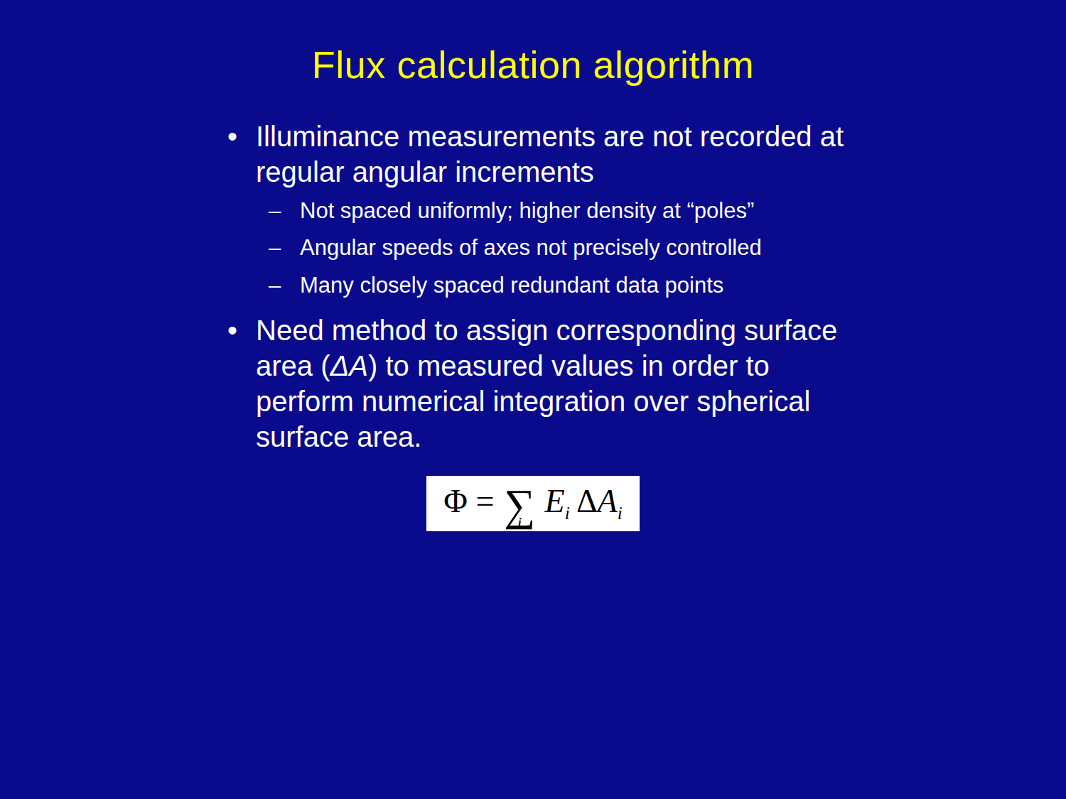Flux calculation algorithm
Illuminance measurements are not recorded at regular angular increments
Not spaced uniformly; higher density at “poles”
Angular speeds of axes not precisely controlled
Many closely spaced redundant data points
Need method to assign corresponding surface area (ΔA) to measured values in order to perform numerical integration over spherical surface area.
Φ = ∑i Ei ΔAi